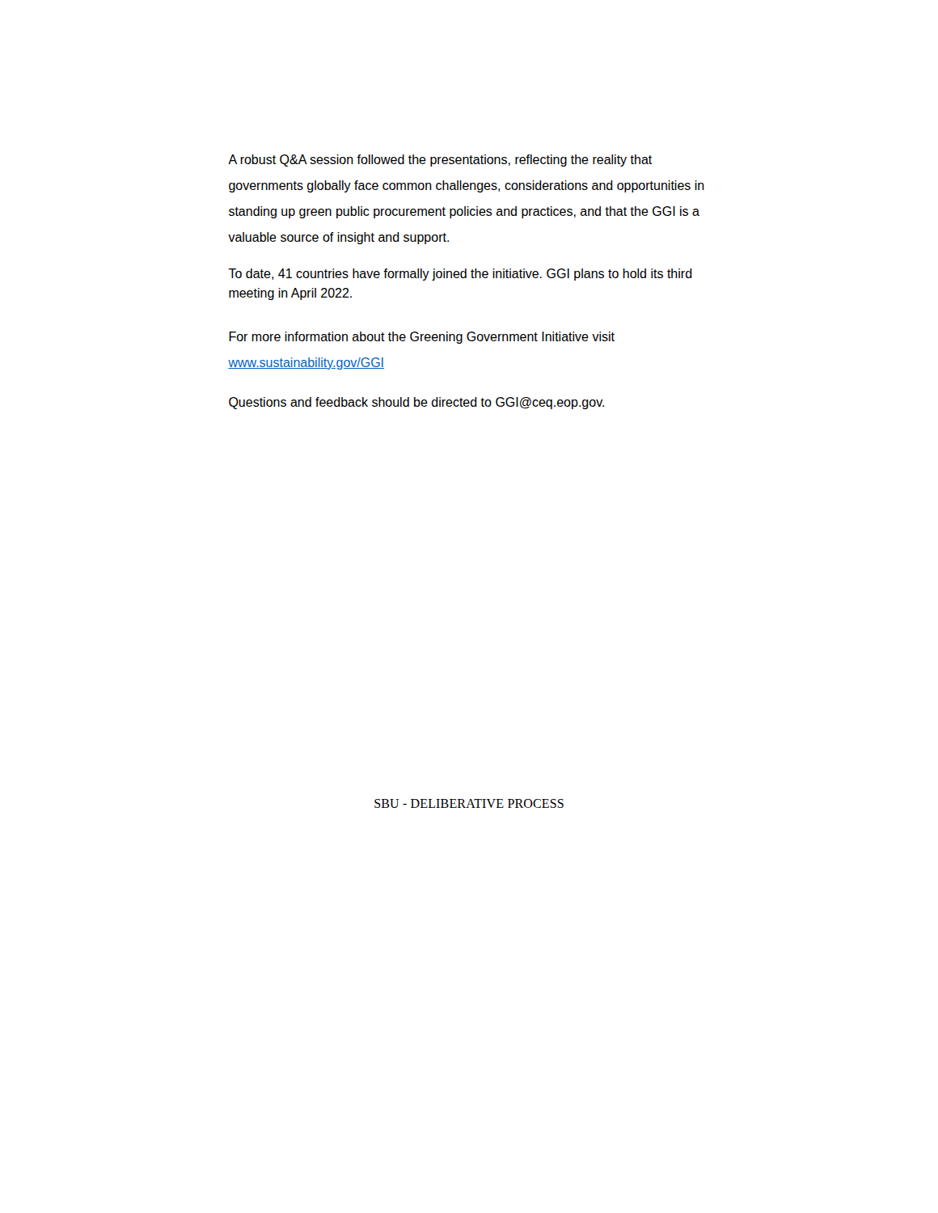A robust Q&A session followed the presentations, reflecting the reality that governments globally face common challenges, considerations and opportunities in standing up green public procurement policies and practices, and that the GGI is a valuable source of insight and support.
To date, 41 countries have formally joined the initiative. GGI plans to hold its third meeting in April 2022.
For more information about the Greening Government Initiative visit www.sustainability.gov/GGI
Questions and feedback should be directed to GGI@ceq.eop.gov.
SBU - DELIBERATIVE PROCESS